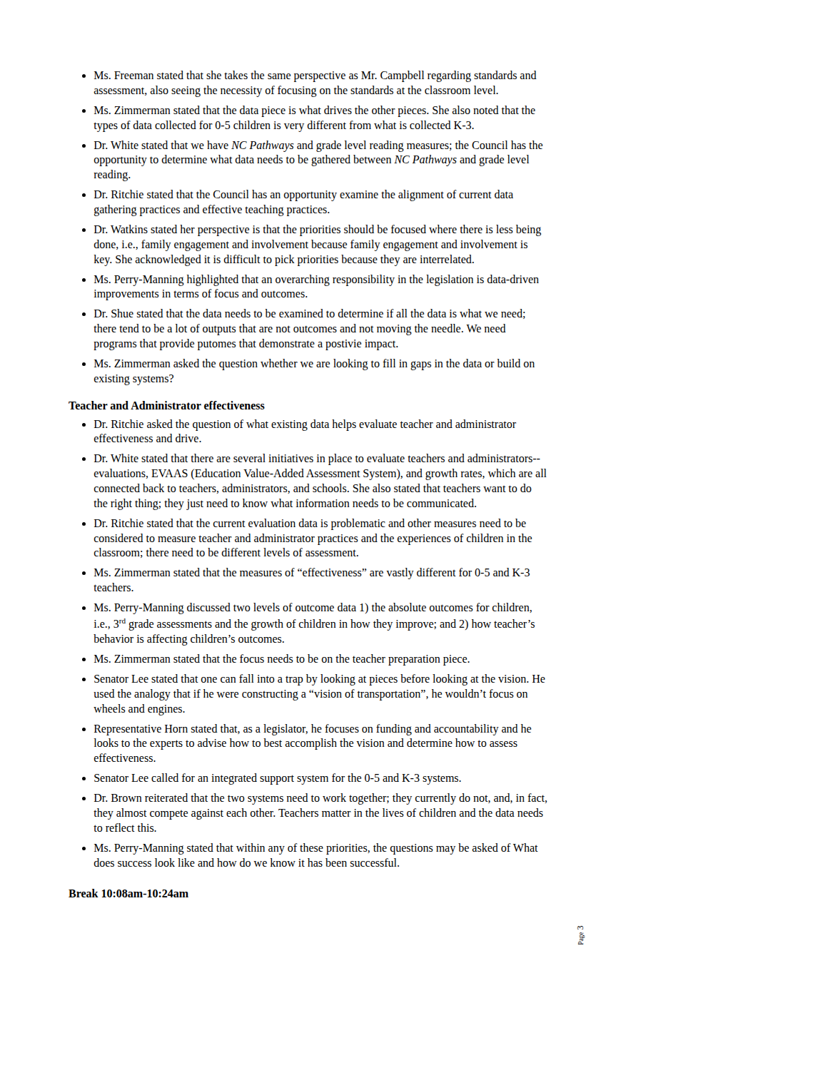Ms. Freeman stated that she takes the same perspective as Mr. Campbell regarding standards and assessment, also seeing the necessity of focusing on the standards at the classroom level.
Ms. Zimmerman stated that the data piece is what drives the other pieces. She also noted that the types of data collected for 0-5 children is very different from what is collected K-3.
Dr. White stated that we have NC Pathways and grade level reading measures; the Council has the opportunity to determine what data needs to be gathered between NC Pathways and grade level reading.
Dr. Ritchie stated that the Council has an opportunity examine the alignment of current data gathering practices and effective teaching practices.
Dr. Watkins stated her perspective is that the priorities should be focused where there is less being done, i.e., family engagement and involvement because family engagement and involvement is key. She acknowledged it is difficult to pick priorities because they are interrelated.
Ms. Perry-Manning highlighted that an overarching responsibility in the legislation is data-driven improvements in terms of focus and outcomes.
Dr. Shue stated that the data needs to be examined to determine if all the data is what we need; there tend to be a lot of outputs that are not outcomes and not moving the needle. We need programs that provide putomes that demonstrate a postivie impact.
Ms. Zimmerman asked the question whether we are looking to fill in gaps in the data or build on existing systems?
Teacher and Administrator effectiveness
Dr. Ritchie asked the question of what existing data helps evaluate teacher and administrator effectiveness and drive.
Dr. White stated that there are several initiatives in place to evaluate teachers and administrators-- evaluations, EVAAS (Education Value-Added Assessment System), and growth rates, which are all connected back to teachers, administrators, and schools. She also stated that teachers want to do the right thing; they just need to know what information needs to be communicated.
Dr. Ritchie stated that the current evaluation data is problematic and other measures need to be considered to measure teacher and administrator practices and the experiences of children in the classroom; there need to be different levels of assessment.
Ms. Zimmerman stated that the measures of “effectiveness” are vastly different for 0-5 and K-3 teachers.
Ms. Perry-Manning discussed two levels of outcome data 1) the absolute outcomes for children, i.e., 3rd grade assessments and the growth of children in how they improve; and 2) how teacher’s behavior is affecting children’s outcomes.
Ms. Zimmerman stated that the focus needs to be on the teacher preparation piece.
Senator Lee stated that one can fall into a trap by looking at pieces before looking at the vision. He used the analogy that if he were constructing a “vision of transportation”, he wouldn’t focus on wheels and engines.
Representative Horn stated that, as a legislator, he focuses on funding and accountability and he looks to the experts to advise how to best accomplish the vision and determine how to assess effectiveness.
Senator Lee called for an integrated support system for the 0-5 and K-3 systems.
Dr. Brown reiterated that the two systems need to work together; they currently do not, and, in fact, they almost compete against each other. Teachers matter in the lives of children and the data needs to reflect this.
Ms. Perry-Manning stated that within any of these priorities, the questions may be asked of What does success look like and how do we know it has been successful.
Break 10:08am-10:24am
Page 3